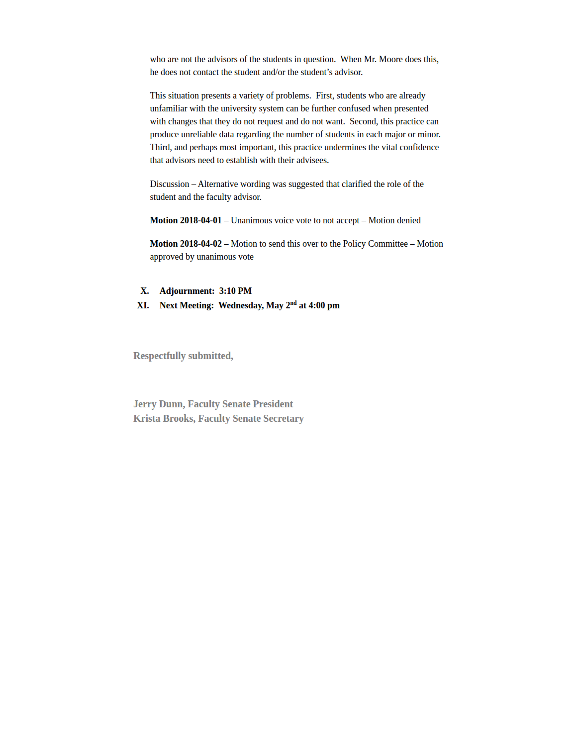who are not the advisors of the students in question. When Mr. Moore does this, he does not contact the student and/or the student’s advisor.
This situation presents a variety of problems. First, students who are already unfamiliar with the university system can be further confused when presented with changes that they do not request and do not want. Second, this practice can produce unreliable data regarding the number of students in each major or minor. Third, and perhaps most important, this practice undermines the vital confidence that advisors need to establish with their advisees.
Discussion – Alternative wording was suggested that clarified the role of the student and the faculty advisor.
Motion 2018-04-01 – Unanimous voice vote to not accept – Motion denied
Motion 2018-04-02 – Motion to send this over to the Policy Committee – Motion approved by unanimous vote
X. Adjournment: 3:10 PM
XI. Next Meeting: Wednesday, May 2nd at 4:00 pm
Respectfully submitted,
Jerry Dunn, Faculty Senate President
Krista Brooks, Faculty Senate Secretary